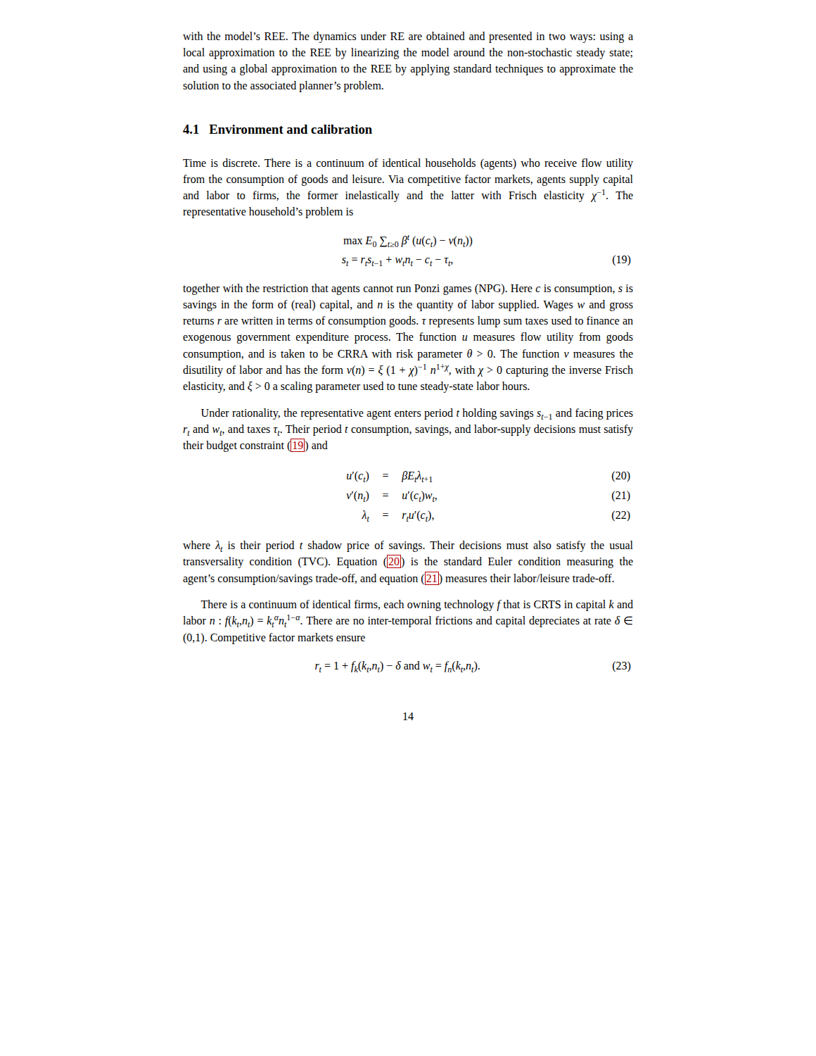with the model’s REE. The dynamics under RE are obtained and presented in two ways: using a local approximation to the REE by linearizing the model around the non-stochastic steady state; and using a global approximation to the REE by applying standard techniques to approximate the solution to the associated planner’s problem.
4.1 Environment and calibration
Time is discrete. There is a continuum of identical households (agents) who receive flow utility from the consumption of goods and leisure. Via competitive factor markets, agents supply capital and labor to firms, the former inelastically and the latter with Frisch elasticity χ−1. The representative household’s problem is
max E0 ∑t≥0 βt (u(ct) − ν(nt)) st = rtst−1 + wtnt − ct − τt, (19)
together with the restriction that agents cannot run Ponzi games (NPG). Here c is consumption, s is savings in the form of (real) capital, and n is the quantity of labor supplied. Wages w and gross returns r are written in terms of consumption goods. τ represents lump sum taxes used to finance an exogenous government expenditure process. The function u measures flow utility from goods consumption, and is taken to be CRRA with risk parameter θ > 0. The function ν measures the disutility of labor and has the form ν(n) = ξ (1 + χ)−1 n1+χ, with χ > 0 capturing the inverse Frisch elasticity, and ξ > 0 a scaling parameter used to tune steady-state labor hours.
Under rationality, the representative agent enters period t holding savings st−1 and facing prices rt and wt, and taxes τt. Their period t consumption, savings, and labor-supply decisions must satisfy their budget constraint (19) and
| u ′( c t ) | = | βE t λ t +1 | (20) |
| ν ′( n t ) | = | u ′( c t ) w t , | (21) |
| λ t | = | r t u ′( c t ), | (22) |
where λt is their period t shadow price of savings. Their decisions must also satisfy the usual transversality condition (TVC). Equation (20) is the standard Euler condition measuring the agent’s consumption/savings trade-off, and equation (21) measures their labor/leisure trade-off.
There is a continuum of identical firms, each owning technology f that is CRTS in capital k and labor n : f(kt,nt) = ktαnt1−α. There are no inter-temporal frictions and capital depreciates at rate δ ∈ (0,1). Competitive factor markets ensure
rt = 1 + fk(kt,nt) − δ and wt = fn(kt,nt). (23)
14